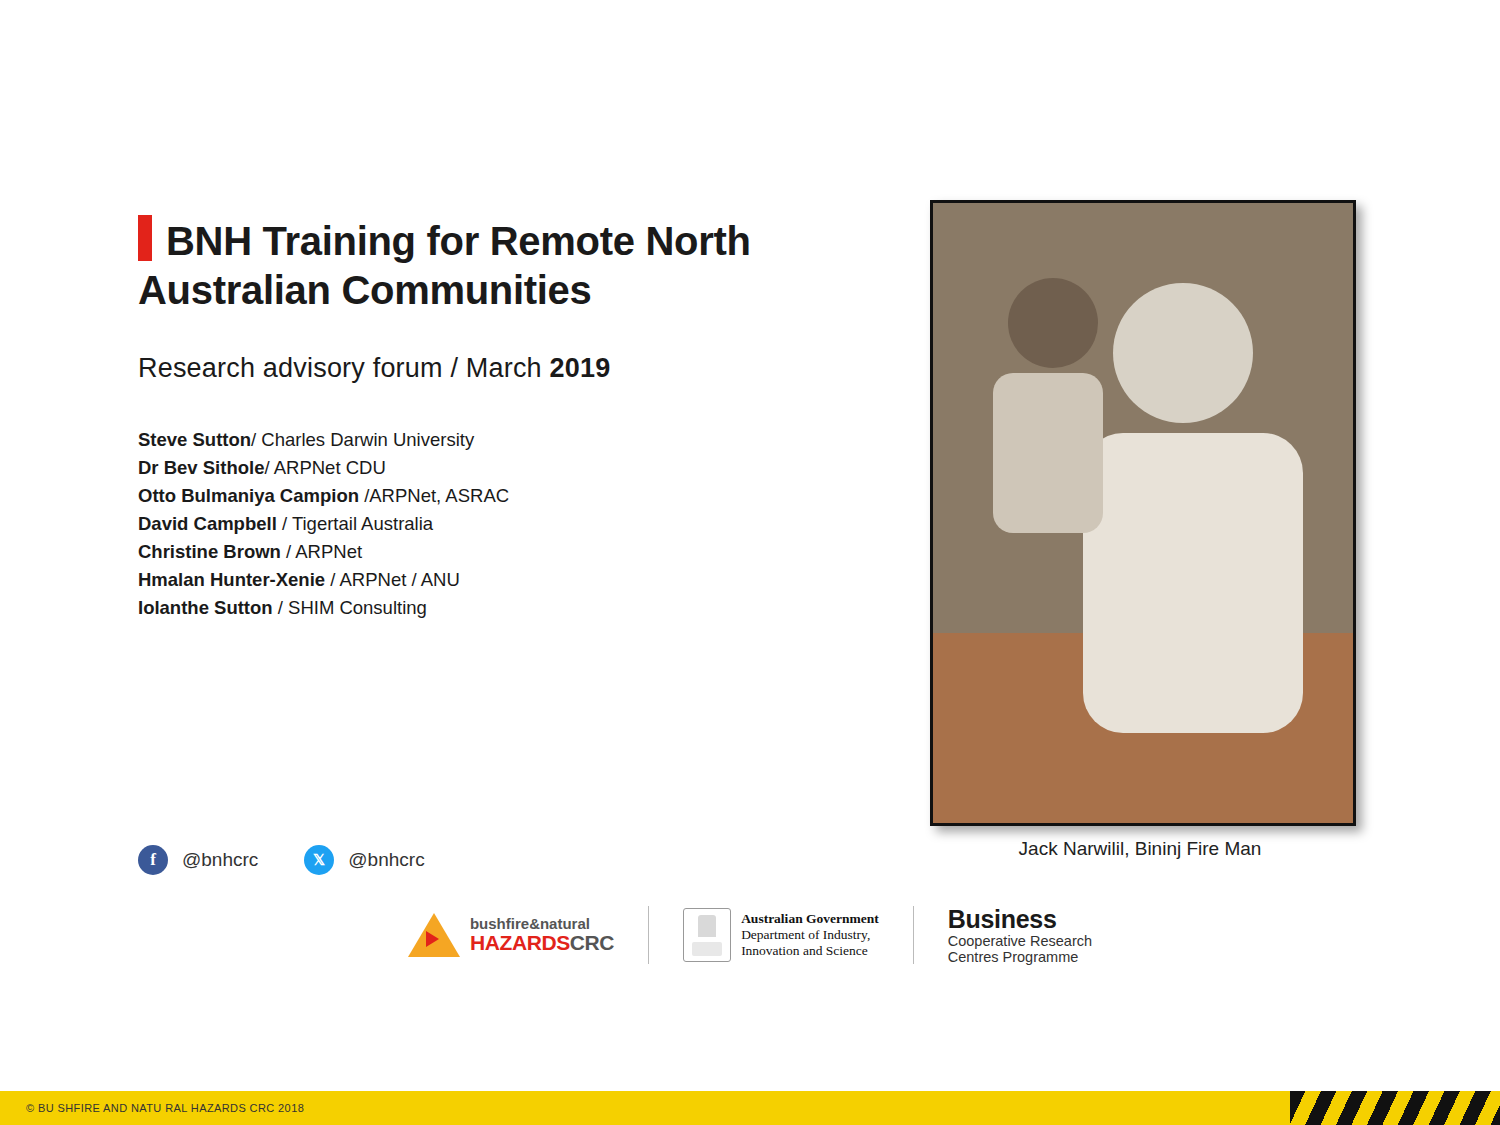BNH Training for Remote North Australian Communities
Research advisory forum / March 2019
Steve Sutton/ Charles Darwin University
Dr Bev Sithole/ ARPNet CDU
Otto Bulmaniya Campion /ARPNet, ASRAC
David Campbell / Tigertail Australia
Christine Brown / ARPNet
Hmalan Hunter-Xenie / ARPNet / ANU
Iolanthe Sutton / SHIM Consulting
f @bnhcrc 𝕏 @bnhcrc
Jack Narwilil, Bininj Fire Man
bushfire&natural
HAZARDSCRC
Australian Government
Department of Industry,
Innovation and Science
Business
Cooperative Research
Centres Programme
© BU SHFIRE AND NATU RAL HAZARDS CRC 2018